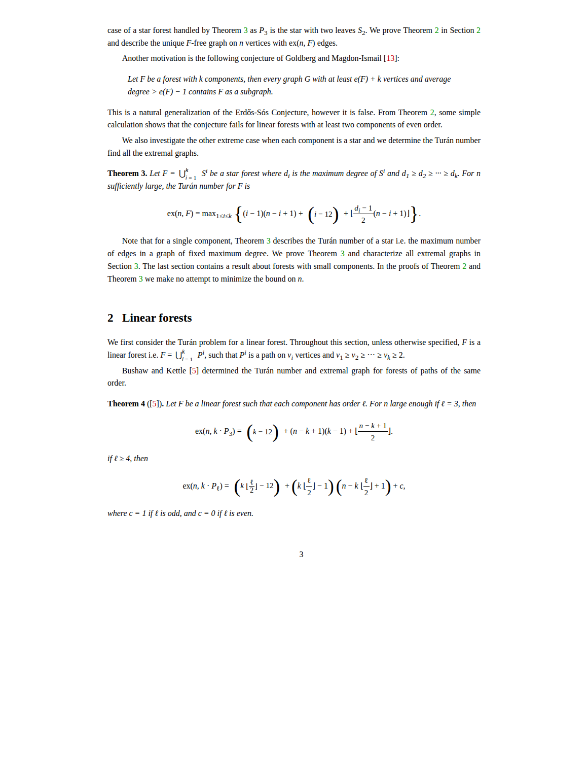case of a star forest handled by Theorem 3 as P3 is the star with two leaves S2. We prove Theorem 2 in Section 2 and describe the unique F-free graph on n vertices with ex(n, F) edges.
Another motivation is the following conjecture of Goldberg and Magdon-Ismail [13]:
Let F be a forest with k components, then every graph G with at least e(F) + k vertices and average degree > e(F) − 1 contains F as a subgraph.
This is a natural generalization of the Erdős-Sós Conjecture, however it is false. From Theorem 2, some simple calculation shows that the conjecture fails for linear forests with at least two components of even order.
We also investigate the other extreme case when each component is a star and we determine the Turán number find all the extremal graphs.
Theorem 3. Let F = ⋃i=1k Si be a star forest where di is the maximum degree of Si and d1 ≥ d2 ≥ ··· ≥ dk. For n sufficiently large, the Turán number for F is
ex(n, F) = max1≤i≤k {(i − 1)(n − i + 1) + (i − 12) + ⌊di − 12(n − i + 1)⌋}.
Note that for a single component, Theorem 3 describes the Turán number of a star i.e. the maximum number of edges in a graph of fixed maximum degree. We prove Theorem 3 and characterize all extremal graphs in Section 3. The last section contains a result about forests with small components. In the proofs of Theorem 2 and Theorem 3 we make no attempt to minimize the bound on n.
2 Linear forests
We first consider the Turán problem for a linear forest. Throughout this section, unless otherwise specified, F is a linear forest i.e. F = ⋃i=1k Pi, such that Pi is a path on vi vertices and v1 ≥ v2 ≥ ··· ≥ vk ≥ 2.
Bushaw and Kettle [5] determined the Turán number and extremal graph for forests of paths of the same order.
Theorem 4 ([5]). Let F be a linear forest such that each component has order ℓ. For n large enough if ℓ = 3, then
ex(n, k · P3) = (k − 12) + (n − k + 1)(k − 1) + ⌊n − k + 12⌋.
if ℓ ≥ 4, then
ex(n, k · Pℓ) = (k ⌊ℓ 2⌋ − 12) + (k ⌊ℓ 2⌋ − 1) (n − k ⌊ℓ 2⌋ + 1) + c,
where c = 1 if ℓ is odd, and c = 0 if ℓ is even.
3